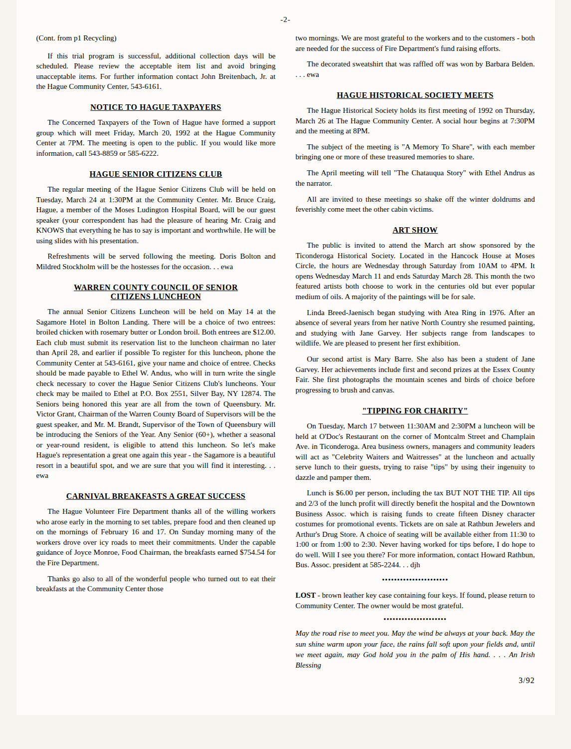-2-
(Cont. from p1 Recycling)
If this trial program is successful, additional collection days will be scheduled. Please review the acceptable item list and avoid bringing unacceptable items. For further information contact John Breitenbach, Jr. at the Hague Community Center, 543-6161.
NOTICE TO HAGUE TAXPAYERS
The Concerned Taxpayers of the Town of Hague have formed a support group which will meet Friday, March 20, 1992 at the Hague Community Center at 7PM. The meeting is open to the public. If you would like more information, call 543-8859 or 585-6222.
HAGUE SENIOR CITIZENS CLUB
The regular meeting of the Hague Senior Citizens Club will be held on Tuesday, March 24 at 1:30PM at the Community Center. Mr. Bruce Craig, Hague, a member of the Moses Ludington Hospital Board, will be our guest speaker (your correspondent has had the pleasure of hearing Mr. Craig and KNOWS that everything he has to say is important and worthwhile. He will be using slides with his presentation.
Refreshments will be served following the meeting. Doris Bolton and Mildred Stockholm will be the hostesses for the occasion. . . ewa
WARREN COUNTY COUNCIL OF SENIOR
CITIZENS LUNCHEON
The annual Senior Citizens Luncheon will be held on May 14 at the Sagamore Hotel in Bolton Landing. There will be a choice of two entrees: broiled chicken with rosemary butter or London broil. Both entrees are $12.00. Each club must submit its reservation list to the luncheon chairman no later than April 28, and earlier if possible To register for this luncheon, phone the Community Center at 543-6161, give your name and choice of entree. Checks should be made payable to Ethel W. Andus, who will in turn write the single check necessary to cover the Hague Senior Citizens Club's luncheons. Your check may be mailed to Ethel at P.O. Box 2551, Silver Bay, NY 12874. The Seniors being honored this year are all from the town of Queensbury. Mr. Victor Grant, Chairman of the Warren County Board of Supervisors will be the guest speaker, and Mr. M. Brandt, Supervisor of the Town of Queensbury will be introducing the Seniors of the Year. Any Senior (60+), whether a seasonal or year-round resident, is eligible to attend this luncheon. So let's make Hague's representation a great one again this year - the Sagamore is a beautiful resort in a beautiful spot, and we are sure that you will find it interesting. . . ewa
CARNIVAL BREAKFASTS A GREAT SUCCESS
The Hague Volunteer Fire Department thanks all of the willing workers who arose early in the morning to set tables, prepare food and then cleaned up on the mornings of February 16 and 17. On Sunday morning many of the workers drove over icy roads to meet their commitments. Under the capable guidance of Joyce Monroe, Food Chairman, the breakfasts earned $754.54 for the Fire Department.
Thanks go also to all of the wonderful people who turned out to eat their breakfasts at the Community Center those
two mornings. We are most grateful to the workers and to the customers - both are needed for the success of Fire Department's fund raising efforts.
The decorated sweatshirt that was raffled off was won by Barbara Belden. . . . ewa
HAGUE HISTORICAL SOCIETY MEETS
The Hague Historical Society holds its first meeting of 1992 on Thursday, March 26 at The Hague Community Center. A social hour begins at 7:30PM and the meeting at 8PM.
The subject of the meeting is "A Memory To Share", with each member bringing one or more of these treasured memories to share.
The April meeting will tell "The Chatauqua Story" with Ethel Andrus as the narrator.
All are invited to these meetings so shake off the winter doldrums and feverishly come meet the other cabin victims.
ART SHOW
The public is invited to attend the March art show sponsored by the Ticonderoga Historical Society. Located in the Hancock House at Moses Circle, the hours are Wednesday through Saturday from 10AM to 4PM. It opens Wednesday March 11 and ends Saturday March 28. This month the two featured artists both choose to work in the centuries old but ever popular medium of oils. A majority of the paintings will be for sale.
Linda Breed-Jaenisch began studying with Atea Ring in 1976. After an absence of several years from her native North Country she resumed painting, and studying with Jane Garvey. Her subjects range from landscapes to wildlife. We are pleased to present her first exhibition.
Our second artist is Mary Barre. She also has been a student of Jane Garvey. Her achievements include first and second prizes at the Essex County Fair. She first photographs the mountain scenes and birds of choice before progressing to brush and canvas.
"TIPPING FOR CHARITY"
On Tuesday, March 17 between 11:30AM and 2:30PM a luncheon will be held at O'Doc's Restaurant on the corner of Montcalm Street and Champlain Ave. in Ticonderoga. Area business owners, managers and community leaders will act as "Celebrity Waiters and Waitresses" at the luncheon and actually serve lunch to their guests, trying to raise "tips" by using their ingenuity to dazzle and pamper them.
Lunch is $6.00 per person, including the tax BUT NOT THE TIP. All tips and 2/3 of the lunch profit will directly benefit the hospital and the Downtown Business Assoc. which is raising funds to create fifteen Disney character costumes for promotional events. Tickets are on sale at Rathbun Jewelers and Arthur's Drug Store. A choice of seating will be available either from 11:30 to 1:00 or from 1:00 to 2:30. Never having worked for tips before, I do hope to do well. Will I see you there? For more information, contact Howard Rathbun, Bus. Assoc. president at 585-2244. . . djh
••••••••••••••••••••••
LOST - brown leather key case containing four keys. If found, please return to Community Center. The owner would be most grateful.
•••••••••••••••••••••
May the road rise to meet you. May the wind be always at your back. May the sun shine warm upon your face, the rains fall soft upon your fields and, until we meet again, may God hold you in the palm of His hand. . . . An Irish Blessing
3/92